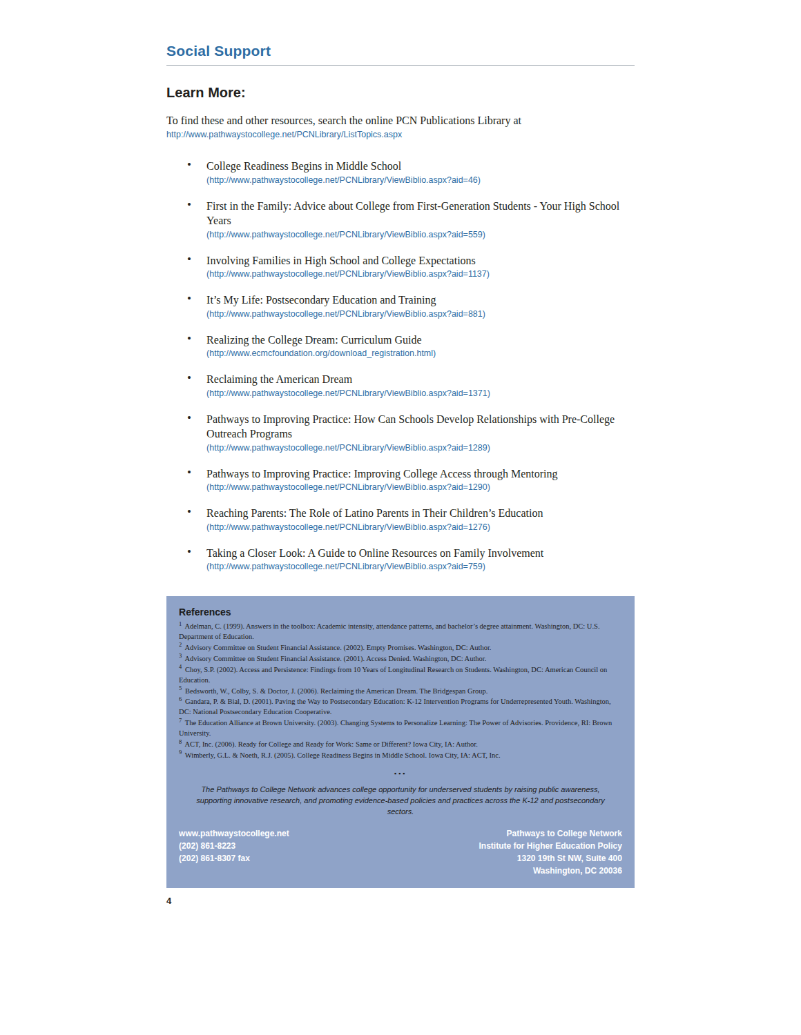Social Support
Learn More:
To find these and other resources, search the online PCN Publications Library at http://www.pathwaystocollege.net/PCNLibrary/ListTopics.aspx
College Readiness Begins in Middle School (http://www.pathwaystocollege.net/PCNLibrary/ViewBiblio.aspx?aid=46)
First in the Family: Advice about College from First-Generation Students - Your High School Years (http://www.pathwaystocollege.net/PCNLibrary/ViewBiblio.aspx?aid=559)
Involving Families in High School and College Expectations (http://www.pathwaystocollege.net/PCNLibrary/ViewBiblio.aspx?aid=1137)
It’s My Life: Postsecondary Education and Training (http://www.pathwaystocollege.net/PCNLibrary/ViewBiblio.aspx?aid=881)
Realizing the College Dream: Curriculum Guide (http://www.ecmcfoundation.org/download_registration.html)
Reclaiming the American Dream (http://www.pathwaystocollege.net/PCNLibrary/ViewBiblio.aspx?aid=1371)
Pathways to Improving Practice: How Can Schools Develop Relationships with Pre-College Outreach Programs (http://www.pathwaystocollege.net/PCNLibrary/ViewBiblio.aspx?aid=1289)
Pathways to Improving Practice: Improving College Access through Mentoring (http://www.pathwaystocollege.net/PCNLibrary/ViewBiblio.aspx?aid=1290)
Reaching Parents: The Role of Latino Parents in Their Children’s Education (http://www.pathwaystocollege.net/PCNLibrary/ViewBiblio.aspx?aid=1276)
Taking a Closer Look: A Guide to Online Resources on Family Involvement (http://www.pathwaystocollege.net/PCNLibrary/ViewBiblio.aspx?aid=759)
References
1 Adelman, C. (1999). Answers in the toolbox: Academic intensity, attendance patterns, and bachelor’s degree attainment. Washington, DC: U.S. Department of Education.
2 Advisory Committee on Student Financial Assistance. (2002). Empty Promises. Washington, DC: Author.
3 Advisory Committee on Student Financial Assistance. (2001). Access Denied. Washington, DC: Author.
4 Choy, S.P. (2002). Access and Persistence: Findings from 10 Years of Longitudinal Research on Students. Washington, DC: American Council on Education.
5 Bedsworth, W., Colby, S. & Doctor, J. (2006). Reclaiming the American Dream. The Bridgespan Group.
6 Gandara, P. & Bial, D. (2001). Paving the Way to Postsecondary Education: K-12 Intervention Programs for Underrepresented Youth. Washington, DC: National Postsecondary Education Cooperative.
7 The Education Alliance at Brown University. (2003). Changing Systems to Personalize Learning: The Power of Advisories. Providence, RI: Brown University.
8 ACT, Inc. (2006). Ready for College and Ready for Work: Same or Different? Iowa City, IA: Author.
9 Wimberly, G.L. & Noeth, R.J. (2005). College Readiness Begins in Middle School. Iowa City, IA: ACT, Inc.
▪▪▪
The Pathways to College Network advances college opportunity for underserved students by raising public awareness, supporting innovative research, and promoting evidence-based policies and practices across the K-12 and postsecondary sectors.
www.pathwaystocollege.net
(202) 861-8223
(202) 861-8307 fax
Pathways to College Network
Institute for Higher Education Policy
1320 19th St NW, Suite 400
Washington, DC 20036
4